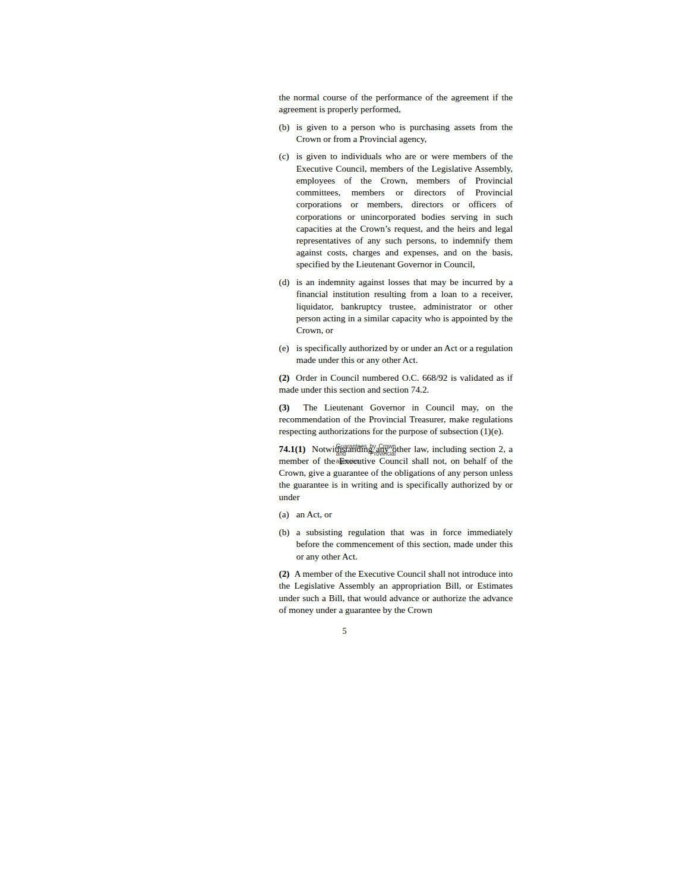the normal course of the performance of the agreement if the agreement is properly performed,
(b) is given to a person who is purchasing assets from the Crown or from a Provincial agency,
(c) is given to individuals who are or were members of the Executive Council, members of the Legislative Assembly, employees of the Crown, members of Provincial committees, members or directors of Provincial corporations or members, directors or officers of corporations or unincorporated bodies serving in such capacities at the Crown’s request, and the heirs and legal representatives of any such persons, to indemnify them against costs, charges and expenses, and on the basis, specified by the Lieutenant Governor in Council,
(d) is an indemnity against losses that may be incurred by a financial institution resulting from a loan to a receiver, liquidator, bankruptcy trustee, administrator or other person acting in a similar capacity who is appointed by the Crown, or
(e) is specifically authorized by or under an Act or a regulation made under this or any other Act.
(2) Order in Council numbered O.C. 668/92 is validated as if made under this section and section 74.2.
(3) The Lieutenant Governor in Council may, on the recommendation of the Provincial Treasurer, make regulations respecting authorizations for the purpose of subsection (1)(e).
Guarantees by Crown and Provincial agencies
74.1(1) Notwithstanding any other law, including section 2, a member of the Executive Council shall not, on behalf of the Crown, give a guarantee of the obligations of any person unless the guarantee is in writing and is specifically authorized by or under
(a) an Act, or
(b) a subsisting regulation that was in force immediately before the commencement of this section, made under this or any other Act.
(2) A member of the Executive Council shall not introduce into the Legislative Assembly an appropriation Bill, or Estimates under such a Bill, that would advance or authorize the advance of money under a guarantee by the Crown
5